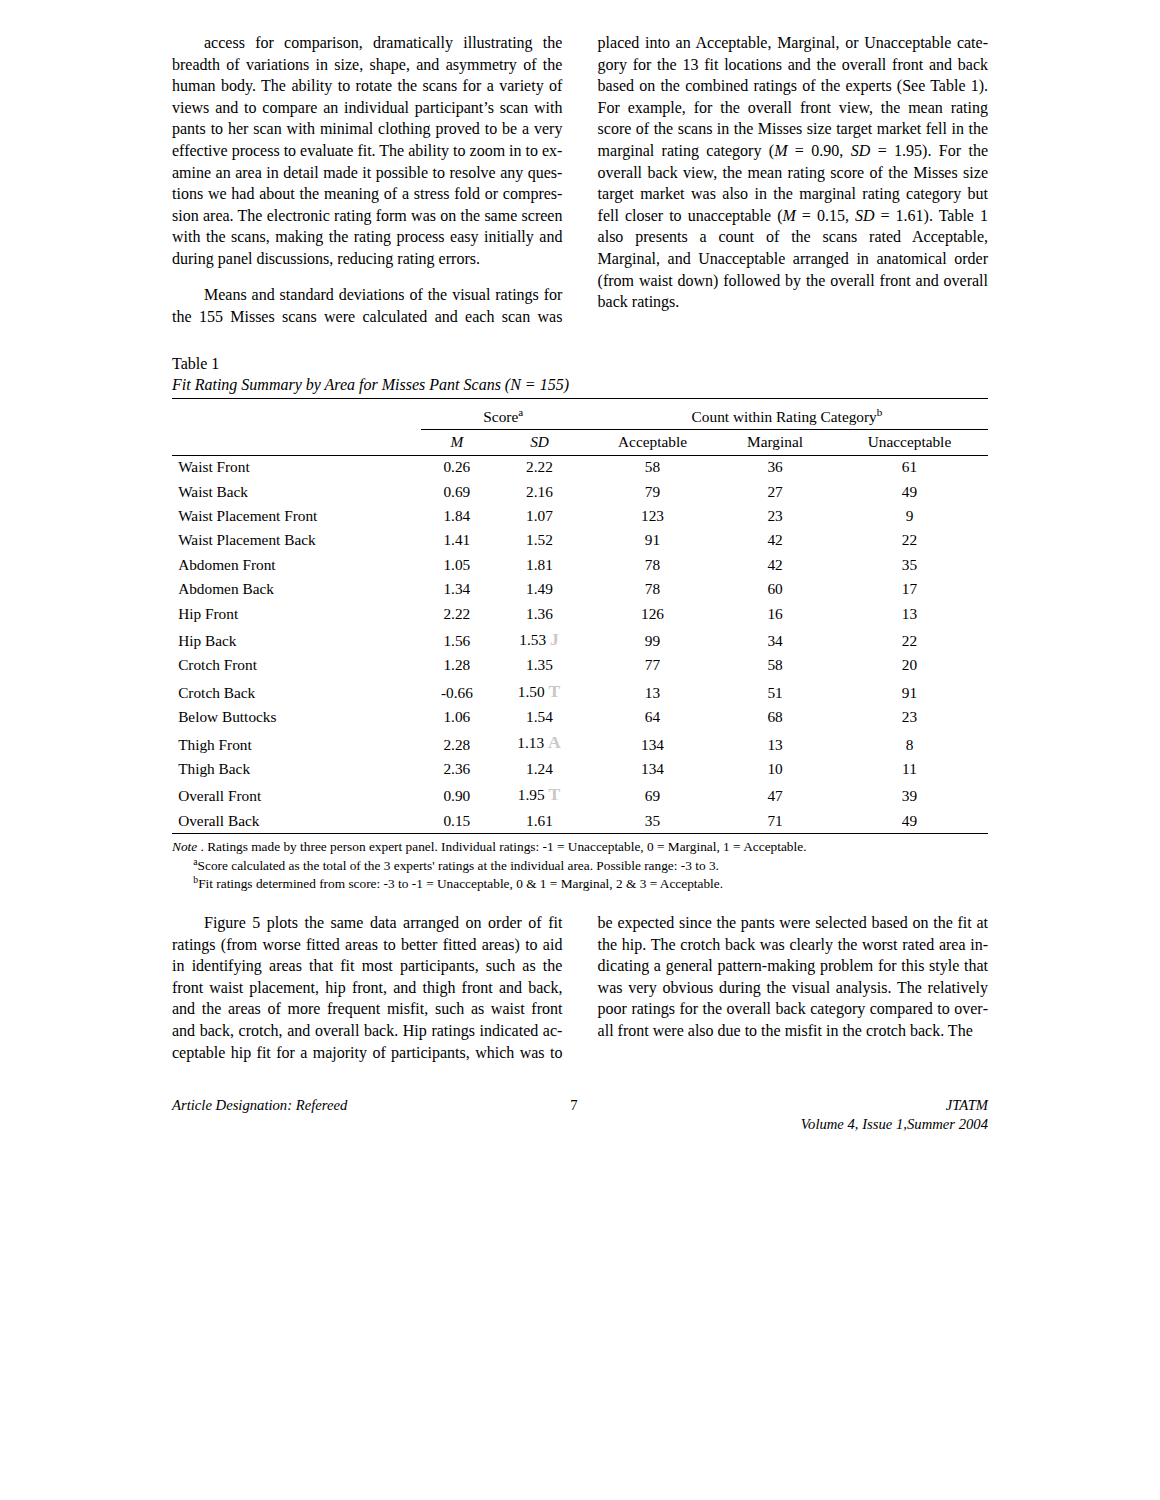access for comparison, dramatically illustrating the breadth of variations in size, shape, and asymmetry of the human body. The ability to rotate the scans for a variety of views and to compare an individual participant’s scan with pants to her scan with minimal clothing proved to be a very effective process to evaluate fit. The ability to zoom in to examine an area in detail made it possible to resolve any questions we had about the meaning of a stress fold or compression area. The electronic rating form was on the same screen with the scans, making the rating process easy initially and during panel discussions, reducing rating errors.
Means and standard deviations of the visual ratings for the 155 Misses scans were calculated and each scan was placed into an Acceptable, Marginal, or Unacceptable category for the 13 fit locations and the overall front and back based on the combined ratings of the experts (See Table 1). For example, for the overall front view, the mean rating score of the scans in the Misses size target market fell in the marginal rating category (M = 0.90, SD = 1.95). For the overall back view, the mean rating score of the Misses size target market was also in the marginal rating category but fell closer to unacceptable (M = 0.15, SD = 1.61). Table 1 also presents a count of the scans rated Acceptable, Marginal, and Unacceptable arranged in anatomical order (from waist down) followed by the overall front and overall back ratings.
Table 1 Fit Rating Summary by Area for Misses Pant Scans (N = 155)
| | Score a | Count within Rating Category b |
| --- | --- | --- |
| | M | SD | Acceptable | Marginal | Unacceptable |
| Waist Front | 0.26 | 2.22 | 58 | 36 | 61 |
| Waist Back | 0.69 | 2.16 | 79 | 27 | 49 |
| Waist Placement Front | 1.84 | 1.07 | 123 | 23 | 9 |
| Waist Placement Back | 1.41 | 1.52 | 91 | 42 | 22 |
| Abdomen Front | 1.05 | 1.81 | 78 | 42 | 35 |
| Abdomen Back | 1.34 | 1.49 | 78 | 60 | 17 |
| Hip Front | 2.22 | 1.36 | 126 | 16 | 13 |
| Hip Back | 1.56 | 1.53 J | 99 | 34 | 22 |
| Crotch Front | 1.28 | 1.35 | 77 | 58 | 20 |
| Crotch Back | -0.66 | 1.50 T | 13 | 51 | 91 |
| Below Buttocks | 1.06 | 1.54 | 64 | 68 | 23 |
| Thigh Front | 2.28 | 1.13 A | 134 | 13 | 8 |
| Thigh Back | 2.36 | 1.24 | 134 | 10 | 11 |
| Overall Front | 0.90 | 1.95 T | 69 | 47 | 39 |
| Overall Back | 0.15 | 1.61 | 35 | 71 | 49 |
Note . Ratings made by three person expert panel. Individual ratings: -1 = Unacceptable, 0 = Marginal, 1 = Acceptable.
aScore calculated as the total of the 3 experts' ratings at the individual area. Possible range: -3 to 3.
bFit ratings determined from score: -3 to -1 = Unacceptable, 0 & 1 = Marginal, 2 & 3 = Acceptable.
Figure 5 plots the same data arranged on order of fit ratings (from worse fitted areas to better fitted areas) to aid in identifying areas that fit most participants, such as the front waist placement, hip front, and thigh front and back, and the areas of more frequent misfit, such as waist front and back, crotch, and overall back. Hip ratings indicated acceptable hip fit for a majority of participants, which was to be expected since the pants were selected based on the fit at the hip. The crotch back was clearly the worst rated area indicating a general pattern-making problem for this style that was very obvious during the visual analysis. The relatively poor ratings for the overall back category compared to overall front were also due to the misfit in the crotch back. The
Article Designation: Refereed
7
JTATM
Volume 4, Issue 1,Summer 2004